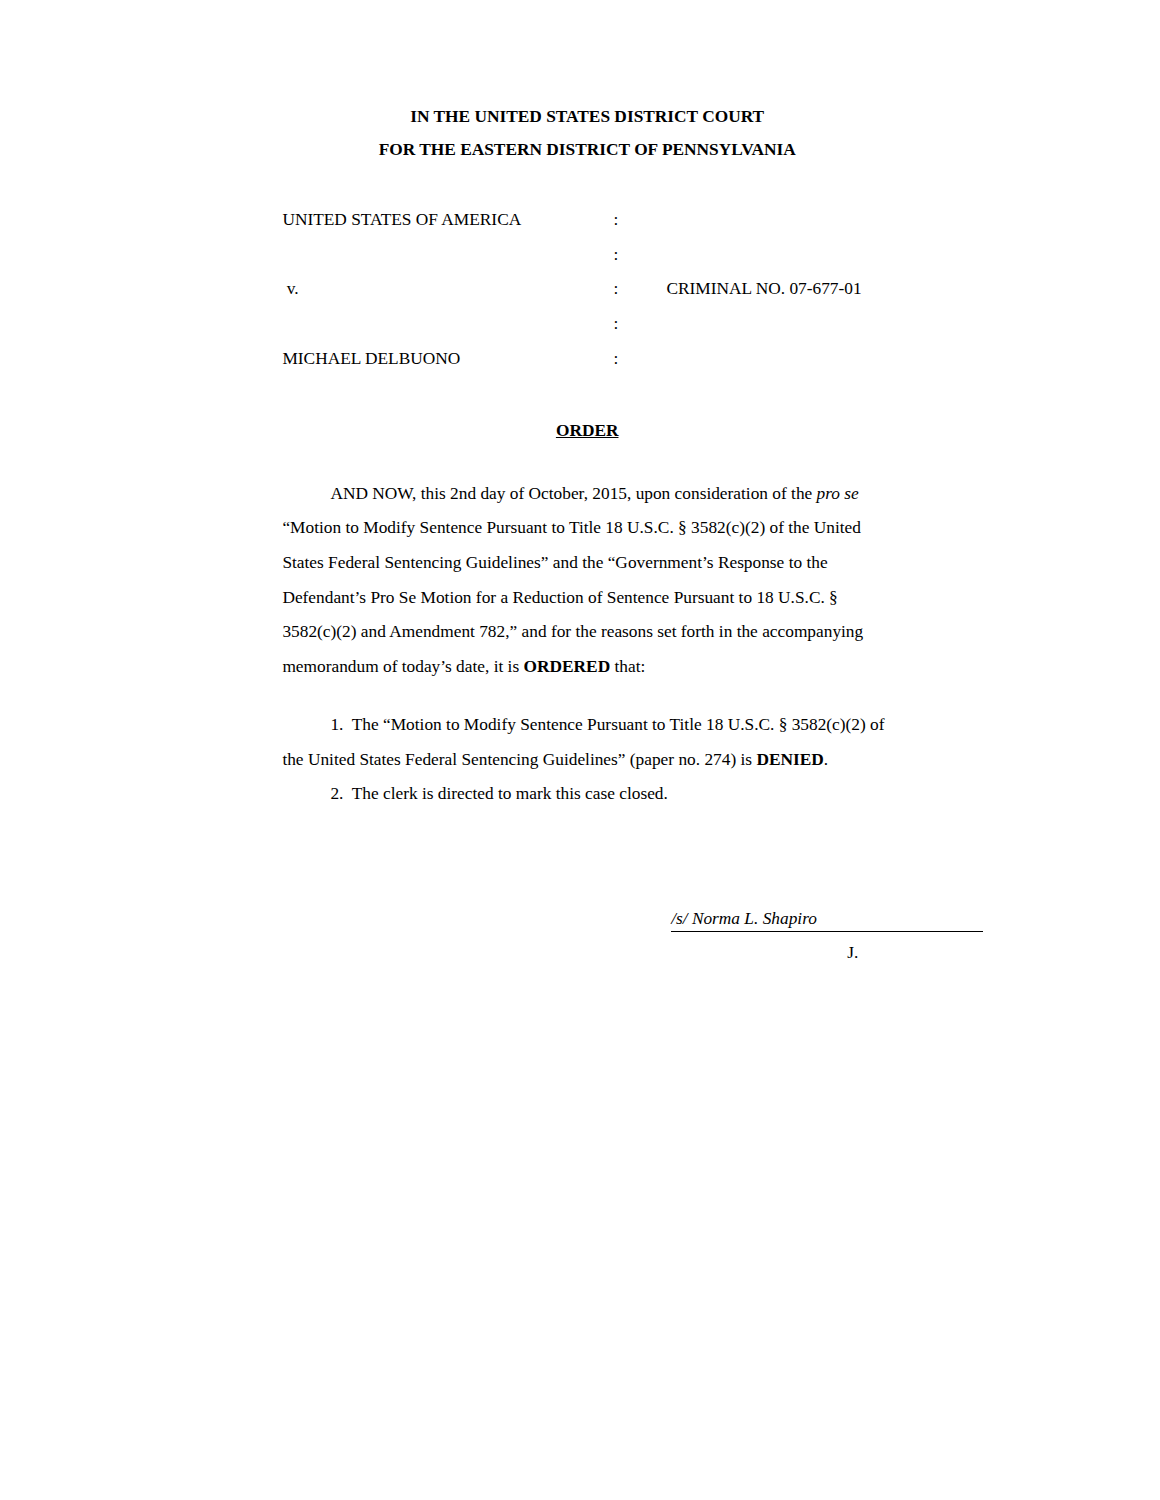IN THE UNITED STATES DISTRICT COURT
FOR THE EASTERN DISTRICT OF PENNSYLVANIA
| UNITED STATES OF AMERICA | : | |
| | : | |
| v. | : | CRIMINAL NO. 07-677-01 |
| | : | |
| MICHAEL DELBUONO | : | |
ORDER
AND NOW, this 2nd day of October, 2015, upon consideration of the pro se “Motion to Modify Sentence Pursuant to Title 18 U.S.C. § 3582(c)(2) of the United States Federal Sentencing Guidelines” and the “Government’s Response to the Defendant’s Pro Se Motion for a Reduction of Sentence Pursuant to 18 U.S.C. § 3582(c)(2) and Amendment 782,” and for the reasons set forth in the accompanying memorandum of today’s date, it is ORDERED that:
1. The “Motion to Modify Sentence Pursuant to Title 18 U.S.C. § 3582(c)(2) of the United States Federal Sentencing Guidelines” (paper no. 274) is DENIED.
2. The clerk is directed to mark this case closed.
/s/ Norma L. Shapiro
J.